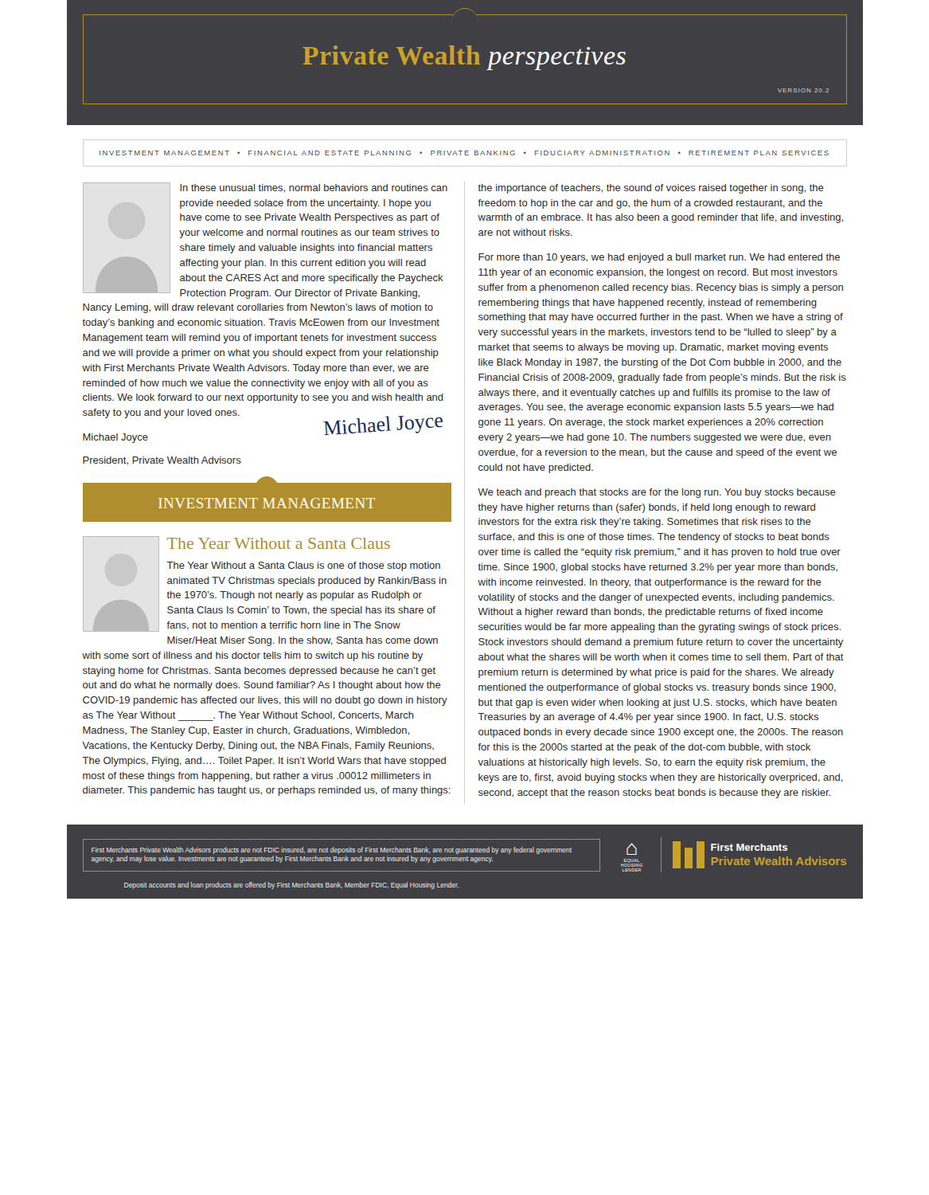Private Wealth perspectives
VERSION 20.2
INVESTMENT MANAGEMENT • FINANCIAL AND ESTATE PLANNING • PRIVATE BANKING • FIDUCIARY ADMINISTRATION • RETIREMENT PLAN SERVICES
In these unusual times, normal behaviors and routines can provide needed solace from the uncertainty. I hope you have come to see Private Wealth Perspectives as part of your welcome and normal routines as our team strives to share timely and valuable insights into financial matters affecting your plan. In this current edition you will read about the CARES Act and more specifically the Paycheck Protection Program. Our Director of Private Banking, Nancy Leming, will draw relevant corollaries from Newton’s laws of motion to today’s banking and economic situation. Travis McEowen from our Investment Management team will remind you of important tenets for investment success and we will provide a primer on what you should expect from your relationship with First Merchants Private Wealth Advisors. Today more than ever, we are reminded of how much we value the connectivity we enjoy with all of you as clients. We look forward to our next opportunity to see you and wish health and safety to you and your loved ones.
Michael Joyce Michael Joyce President, Private Wealth Advisors
INVESTMENT MANAGEMENT
The Year Without a Santa Claus
The Year Without a Santa Claus is one of those stop motion animated TV Christmas specials produced by Rankin/Bass in the 1970’s. Though not nearly as popular as Rudolph or Santa Claus Is Comin’ to Town, the special has its share of fans, not to mention a terrific horn line in The Snow Miser/Heat Miser Song. In the show, Santa has come down with some sort of illness and his doctor tells him to switch up his routine by staying home for Christmas. Santa becomes depressed because he can’t get out and do what he normally does. Sound familiar? As I thought about how the COVID-19 pandemic has affected our lives, this will no doubt go down in history as The Year Without ______. The Year Without School, Concerts, March Madness, The Stanley Cup, Easter in church, Graduations, Wimbledon, Vacations, the Kentucky Derby, Dining out, the NBA Finals, Family Reunions, The Olympics, Flying, and…. Toilet Paper. It isn’t World Wars that have stopped most of these things from happening, but rather a virus .00012 millimeters in diameter. This pandemic has taught us, or perhaps reminded us, of many things: the importance of teachers, the sound of voices raised together in song, the freedom to hop in the car and go, the hum of a crowded restaurant, and the warmth of an embrace. It has also been a good reminder that life, and investing, are not without risks.
For more than 10 years, we had enjoyed a bull market run. We had entered the 11th year of an economic expansion, the longest on record. But most investors suffer from a phenomenon called recency bias. Recency bias is simply a person remembering things that have happened recently, instead of remembering something that may have occurred further in the past. When we have a string of very successful years in the markets, investors tend to be “lulled to sleep” by a market that seems to always be moving up. Dramatic, market moving events like Black Monday in 1987, the bursting of the Dot Com bubble in 2000, and the Financial Crisis of 2008-2009, gradually fade from people’s minds. But the risk is always there, and it eventually catches up and fulfills its promise to the law of averages. You see, the average economic expansion lasts 5.5 years—we had gone 11 years. On average, the stock market experiences a 20% correction every 2 years—we had gone 10. The numbers suggested we were due, even overdue, for a reversion to the mean, but the cause and speed of the event we could not have predicted.
We teach and preach that stocks are for the long run. You buy stocks because they have higher returns than (safer) bonds, if held long enough to reward investors for the extra risk they’re taking. Sometimes that risk rises to the surface, and this is one of those times. The tendency of stocks to beat bonds over time is called the “equity risk premium,” and it has proven to hold true over time. Since 1900, global stocks have returned 3.2% per year more than bonds, with income reinvested. In theory, that outperformance is the reward for the volatility of stocks and the danger of unexpected events, including pandemics. Without a higher reward than bonds, the predictable returns of fixed income securities would be far more appealing than the gyrating swings of stock prices. Stock investors should demand a premium future return to cover the uncertainty about what the shares will be worth when it comes time to sell them. Part of that premium return is determined by what price is paid for the shares. We already mentioned the outperformance of global stocks vs. treasury bonds since 1900, but that gap is even wider when looking at just U.S. stocks, which have beaten Treasuries by an average of 4.4% per year since 1900. In fact, U.S. stocks outpaced bonds in every decade since 1900 except one, the 2000s. The reason for this is the 2000s started at the peak of the dot-com bubble, with stock valuations at historically high levels. So, to earn the equity risk premium, the keys are to, first, avoid buying stocks when they are historically overpriced, and, second, accept that the reason stocks beat bonds is because they are riskier.
First Merchants Private Wealth Advisors products are not FDIC insured, are not deposits of First Merchants Bank, are not guaranteed by any federal government agency, and may lose value. Investments are not guaranteed by First Merchants Bank and are not insured by any government agency.
⌂ EQUAL HOUSING
LENDER
First Merchants
Private Wealth Advisors
Deposit accounts and loan products are offered by First Merchants Bank, Member FDIC, Equal Housing Lender.